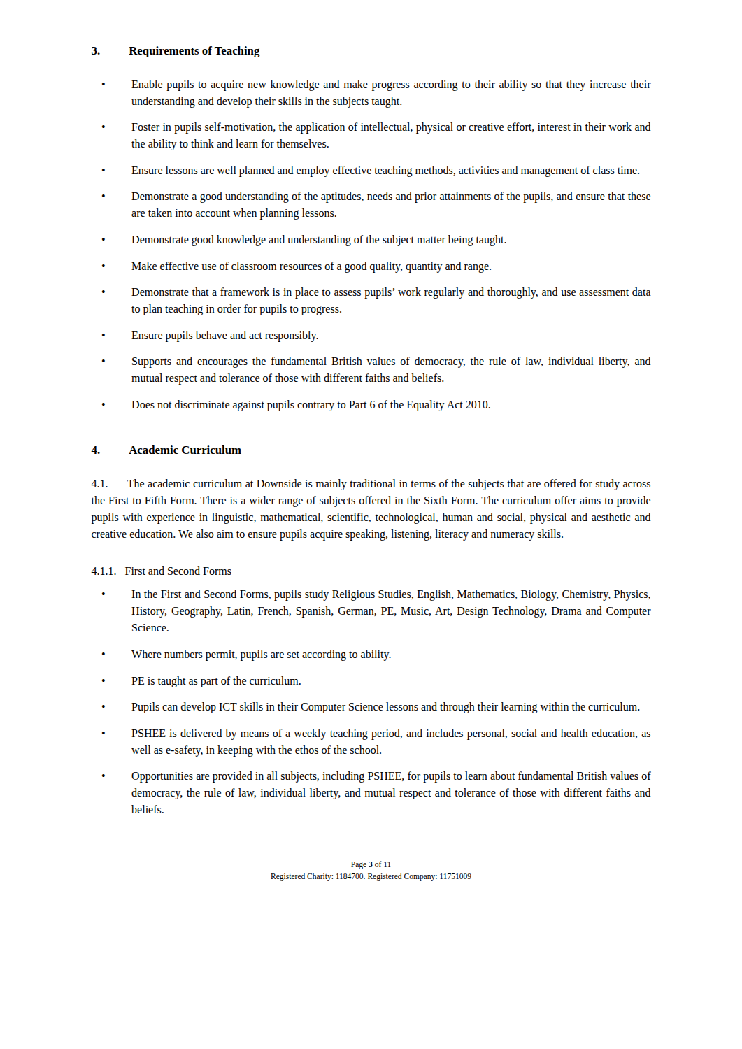3. Requirements of Teaching
Enable pupils to acquire new knowledge and make progress according to their ability so that they increase their understanding and develop their skills in the subjects taught.
Foster in pupils self-motivation, the application of intellectual, physical or creative effort, interest in their work and the ability to think and learn for themselves.
Ensure lessons are well planned and employ effective teaching methods, activities and management of class time.
Demonstrate a good understanding of the aptitudes, needs and prior attainments of the pupils, and ensure that these are taken into account when planning lessons.
Demonstrate good knowledge and understanding of the subject matter being taught.
Make effective use of classroom resources of a good quality, quantity and range.
Demonstrate that a framework is in place to assess pupils’ work regularly and thoroughly, and use assessment data to plan teaching in order for pupils to progress.
Ensure pupils behave and act responsibly.
Supports and encourages the fundamental British values of democracy, the rule of law, individual liberty, and mutual respect and tolerance of those with different faiths and beliefs.
Does not discriminate against pupils contrary to Part 6 of the Equality Act 2010.
4. Academic Curriculum
4.1. The academic curriculum at Downside is mainly traditional in terms of the subjects that are offered for study across the First to Fifth Form. There is a wider range of subjects offered in the Sixth Form. The curriculum offer aims to provide pupils with experience in linguistic, mathematical, scientific, technological, human and social, physical and aesthetic and creative education. We also aim to ensure pupils acquire speaking, listening, literacy and numeracy skills.
4.1.1. First and Second Forms
In the First and Second Forms, pupils study Religious Studies, English, Mathematics, Biology, Chemistry, Physics, History, Geography, Latin, French, Spanish, German, PE, Music, Art, Design Technology, Drama and Computer Science.
Where numbers permit, pupils are set according to ability.
PE is taught as part of the curriculum.
Pupils can develop ICT skills in their Computer Science lessons and through their learning within the curriculum.
PSHEE is delivered by means of a weekly teaching period, and includes personal, social and health education, as well as e-safety, in keeping with the ethos of the school.
Opportunities are provided in all subjects, including PSHEE, for pupils to learn about fundamental British values of democracy, the rule of law, individual liberty, and mutual respect and tolerance of those with different faiths and beliefs.
Page 3 of 11
Registered Charity: 1184700. Registered Company: 11751009